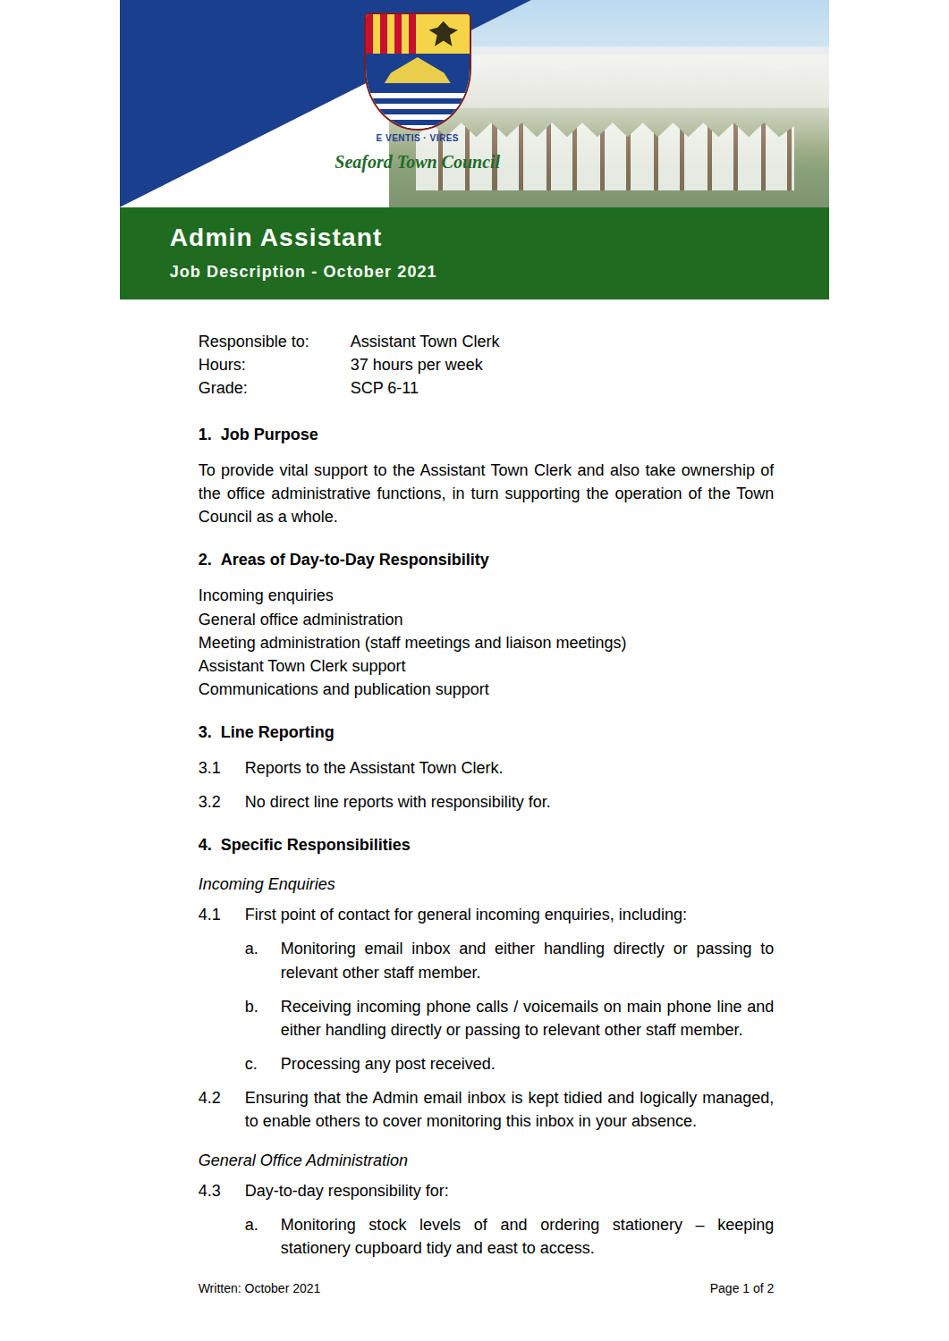E VENTIS · VIRES
Seaford Town Council
Admin Assistant
Job Description - October 2021
Responsible to:
Assistant Town Clerk
Hours:
37 hours per week
Grade:
SCP 6-11
1. Job Purpose
To provide vital support to the Assistant Town Clerk and also take ownership of the office administrative functions, in turn supporting the operation of the Town Council as a whole.
2. Areas of Day-to-Day Responsibility
Incoming enquiries
General office administration
Meeting administration (staff meetings and liaison meetings)
Assistant Town Clerk support
Communications and publication support
3. Line Reporting
3.1
Reports to the Assistant Town Clerk.
3.2
No direct line reports with responsibility for.
4. Specific Responsibilities
Incoming Enquiries
4.1
First point of contact for general incoming enquiries, including:
a.
Monitoring email inbox and either handling directly or passing to relevant other staff member.
b.
Receiving incoming phone calls / voicemails on main phone line and either handling directly or passing to relevant other staff member.
c.
Processing any post received.
4.2
Ensuring that the Admin email inbox is kept tidied and logically managed, to enable others to cover monitoring this inbox in your absence.
General Office Administration
4.3
Day-to-day responsibility for:
a.
Monitoring stock levels of and ordering stationery – keeping stationery cupboard tidy and east to access.
Written: October 2021
Page 1 of 2